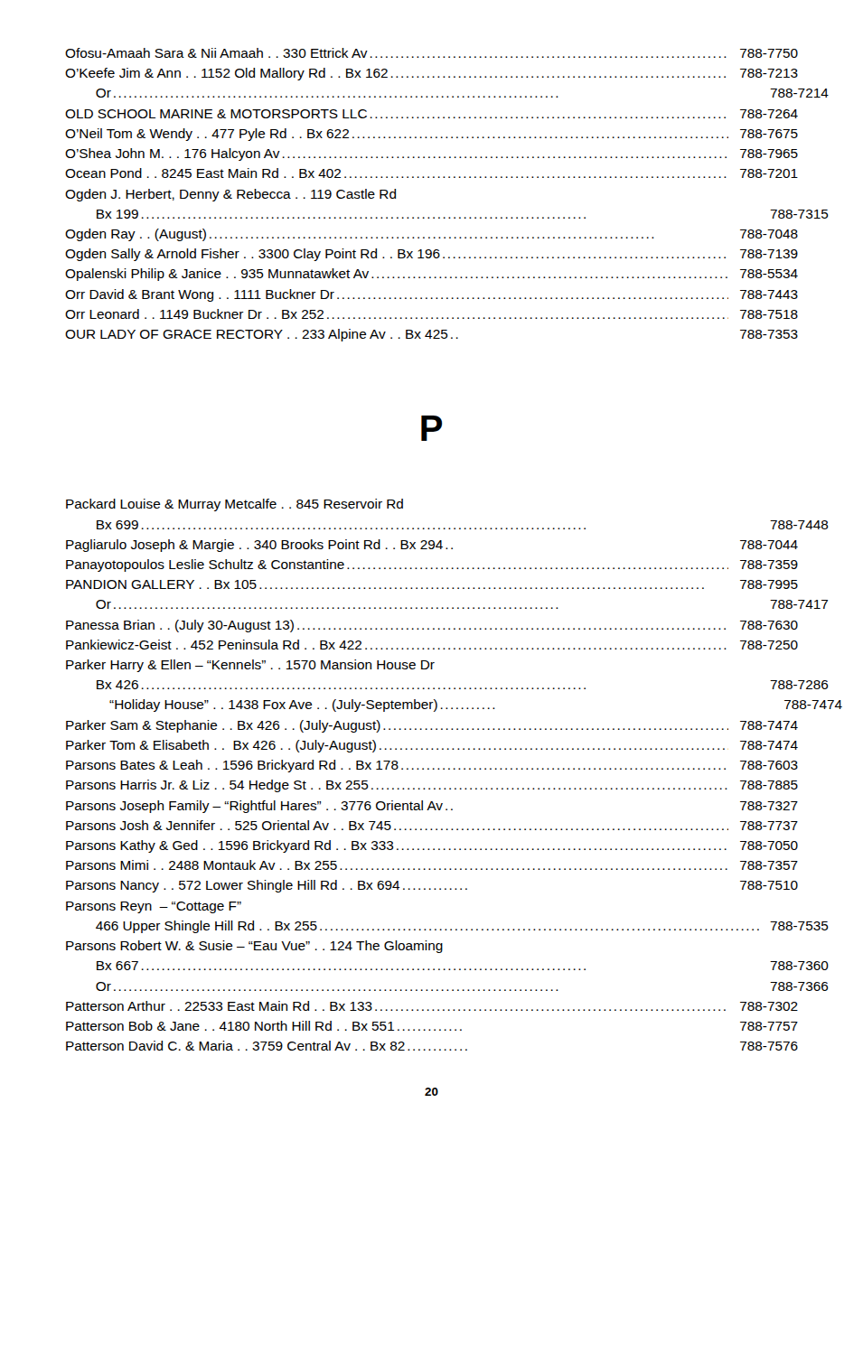Ofosu-Amaah Sara & Nii Amaah . . 330 Ettrick Av ...................................................................................... 788-7750
O’Keefe Jim & Ann . . 1152 Old Mallory Rd . . Bx 162 ...................................................................................... 788-7213
Or ...................................................................................... 788-7214
OLD SCHOOL MARINE & MOTORSPORTS LLC ...................................................................................... 788-7264
O’Neil Tom & Wendy . . 477 Pyle Rd . . Bx 622 ...................................................................................... 788-7675
O’Shea John M. . . 176 Halcyon Av ...................................................................................... 788-7965
Ocean Pond . . 8245 East Main Rd . . Bx 402 ...................................................................................... 788-7201
Ogden J. Herbert, Denny & Rebecca . . 119 Castle Rd
Bx 199 ...................................................................................... 788-7315
Ogden Ray . . (August) ...................................................................................... 788-7048
Ogden Sally & Arnold Fisher . . 3300 Clay Point Rd . . Bx 196 ...................................................................................... 788-7139
Opalenski Philip & Janice . . 935 Munnatawket Av ...................................................................................... 788-5534
Orr David & Brant Wong . . 1111 Buckner Dr ...................................................................................... 788-7443
Orr Leonard . . 1149 Buckner Dr . . Bx 252 ...................................................................................... 788-7518
OUR LADY OF GRACE RECTORY . . 233 Alpine Av . . Bx 425 .. 788-7353
P
Packard Louise & Murray Metcalfe . . 845 Reservoir Rd
Bx 699 ...................................................................................... 788-7448
Pagliarulo Joseph & Margie . . 340 Brooks Point Rd . . Bx 294 .. 788-7044
Panayotopoulos Leslie Schultz & Constantine ...................................................................................... 788-7359
PANDION GALLERY . . Bx 105 ...................................................................................... 788-7995
Or ...................................................................................... 788-7417
Panessa Brian . . (July 30-August 13) ...................................................................................... 788-7630
Pankiewicz-Geist . . 452 Peninsula Rd . . Bx 422 ...................................................................................... 788-7250
Parker Harry & Ellen – “Kennels” . . 1570 Mansion House Dr
Bx 426 ...................................................................................... 788-7286
“Holiday House” . . 1438 Fox Ave . . (July-September) ........... 788-7474
Parker Sam & Stephanie . . Bx 426 . . (July-August) ...................................................................................... 788-7474
Parker Tom & Elisabeth . . Bx 426 . . (July-August) ...................................................................................... 788-7474
Parsons Bates & Leah . . 1596 Brickyard Rd . . Bx 178 ...................................................................................... 788-7603
Parsons Harris Jr. & Liz . . 54 Hedge St . . Bx 255 ...................................................................................... 788-7885
Parsons Joseph Family – “Rightful Hares” . . 3776 Oriental Av .. 788-7327
Parsons Josh & Jennifer . . 525 Oriental Av . . Bx 745 ...................................................................................... 788-7737
Parsons Kathy & Ged . . 1596 Brickyard Rd . . Bx 333 ...................................................................................... 788-7050
Parsons Mimi . . 2488 Montauk Av . . Bx 255 ...................................................................................... 788-7357
Parsons Nancy . . 572 Lower Shingle Hill Rd . . Bx 694 ............. 788-7510
Parsons Reyn – “Cottage F”
466 Upper Shingle Hill Rd . . Bx 255 ...................................................................................... 788-7535
Parsons Robert W. & Susie – “Eau Vue” . . 124 The Gloaming
Bx 667 ...................................................................................... 788-7360
Or ...................................................................................... 788-7366
Patterson Arthur . . 22533 East Main Rd . . Bx 133 ...................................................................................... 788-7302
Patterson Bob & Jane . . 4180 North Hill Rd . . Bx 551 ............. 788-7757
Patterson David C. & Maria . . 3759 Central Av . . Bx 82 ............ 788-7576
20